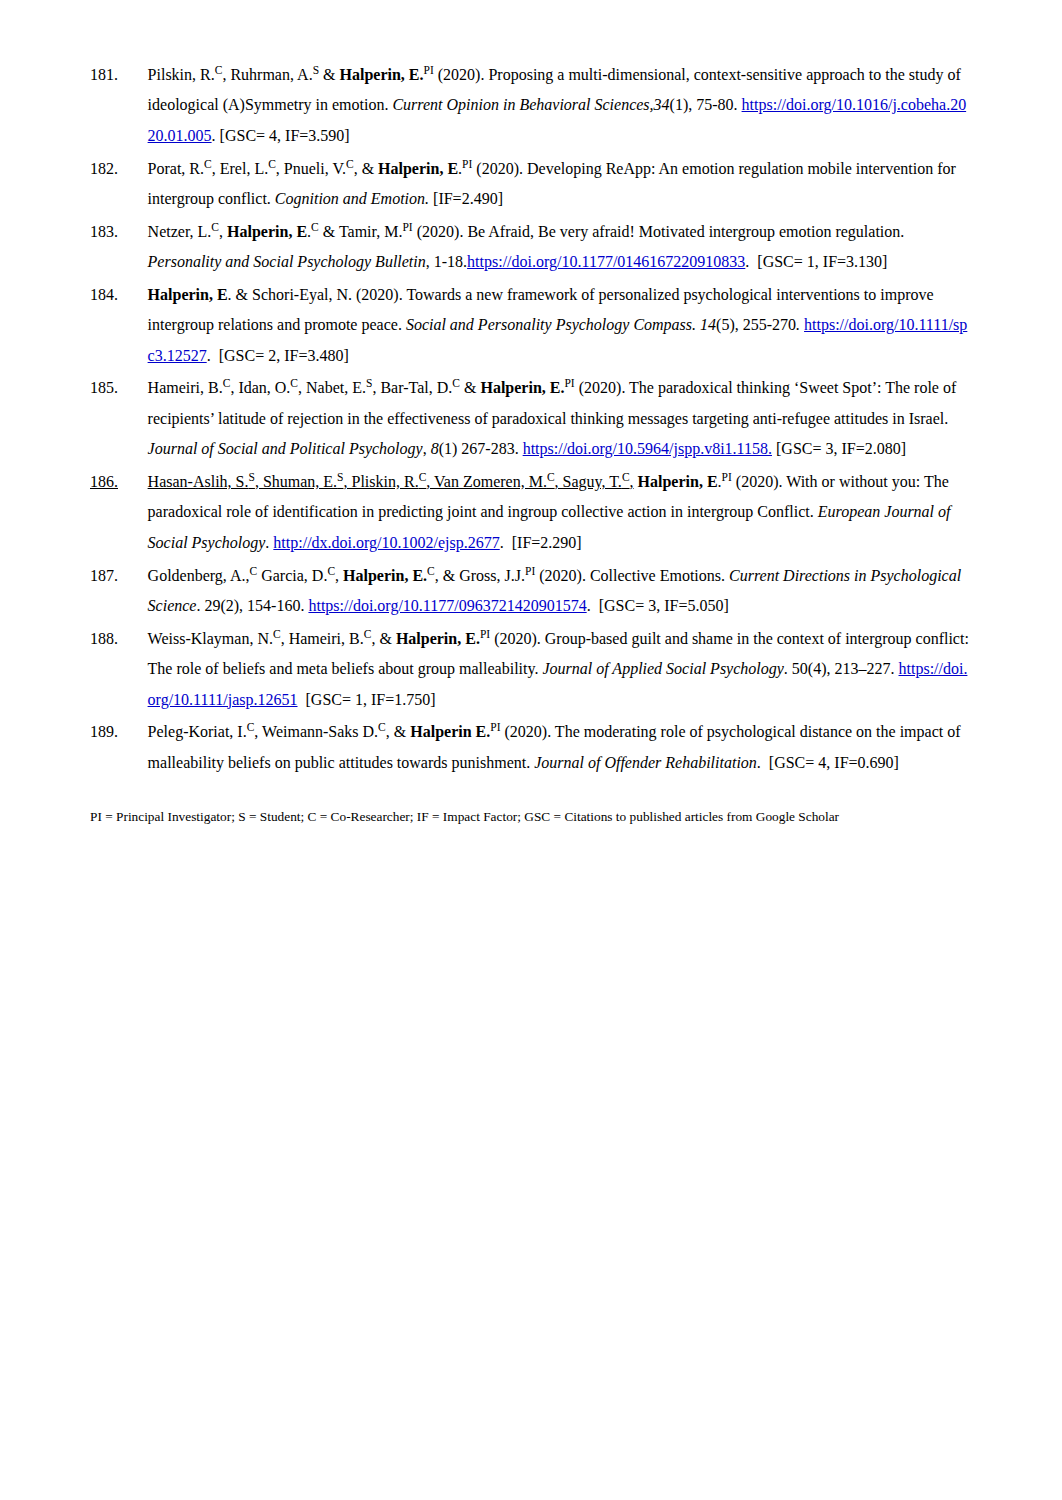181. Pilskin, R.C, Ruhrman, A.S & Halperin, E.PI (2020). Proposing a multi-dimensional, context-sensitive approach to the study of ideological (A)Symmetry in emotion. Current Opinion in Behavioral Sciences,34(1), 75-80. https://doi.org/10.1016/j.cobeha.2020.01.005. [GSC= 4, IF=3.590]
182. Porat, R.C, Erel, L.C, Pnueli, V.C, & Halperin, E.PI (2020). Developing ReApp: An emotion regulation mobile intervention for intergroup conflict. Cognition and Emotion. [IF=2.490]
183. Netzer, L.C, Halperin, E.C & Tamir, M.PI (2020). Be Afraid, Be very afraid! Motivated intergroup emotion regulation. Personality and Social Psychology Bulletin, 1-18.https://doi.org/10.1177/0146167220910833. [GSC= 1, IF=3.130]
184. Halperin, E. & Schori-Eyal, N. (2020). Towards a new framework of personalized psychological interventions to improve intergroup relations and promote peace. Social and Personality Psychology Compass. 14(5), 255-270. https://doi.org/10.1111/spc3.12527. [GSC= 2, IF=3.480]
185. Hameiri, B.C, Idan, O.C, Nabet, E.S, Bar-Tal, D.C & Halperin, E.PI (2020). The paradoxical thinking ‘Sweet Spot’: The role of recipients’ latitude of rejection in the effectiveness of paradoxical thinking messages targeting anti-refugee attitudes in Israel. Journal of Social and Political Psychology, 8(1) 267-283. https://doi.org/10.5964/jspp.v8i1.1158. [GSC= 3, IF=2.080]
186. Hasan-Aslih, S.S, Shuman, E.S, Pliskin, R.C, Van Zomeren, M.C, Saguy, T.C, Halperin, E.PI (2020). With or without you: The paradoxical role of identification in predicting joint and ingroup collective action in intergroup Conflict. European Journal of Social Psychology. http://dx.doi.org/10.1002/ejsp.2677. [IF=2.290]
187. Goldenberg, A.,C Garcia, D.C, Halperin, E.C, & Gross, J.J.PI (2020). Collective Emotions. Current Directions in Psychological Science. 29(2), 154-160. https://doi.org/10.1177/0963721420901574. [GSC= 3, IF=5.050]
188. Weiss-Klayman, N.C, Hameiri, B.C, & Halperin, E.PI (2020). Group-based guilt and shame in the context of intergroup conflict: The role of beliefs and meta beliefs about group malleability. Journal of Applied Social Psychology. 50(4), 213–227. https://doi.org/10.1111/jasp.12651 [GSC= 1, IF=1.750]
189. Peleg-Koriat, I.C, Weimann-Saks D.C, & Halperin E.PI (2020). The moderating role of psychological distance on the impact of malleability beliefs on public attitudes towards punishment. Journal of Offender Rehabilitation. [GSC= 4, IF=0.690]
PI = Principal Investigator; S = Student; C = Co-Researcher; IF = Impact Factor; GSC = Citations to published articles from Google Scholar